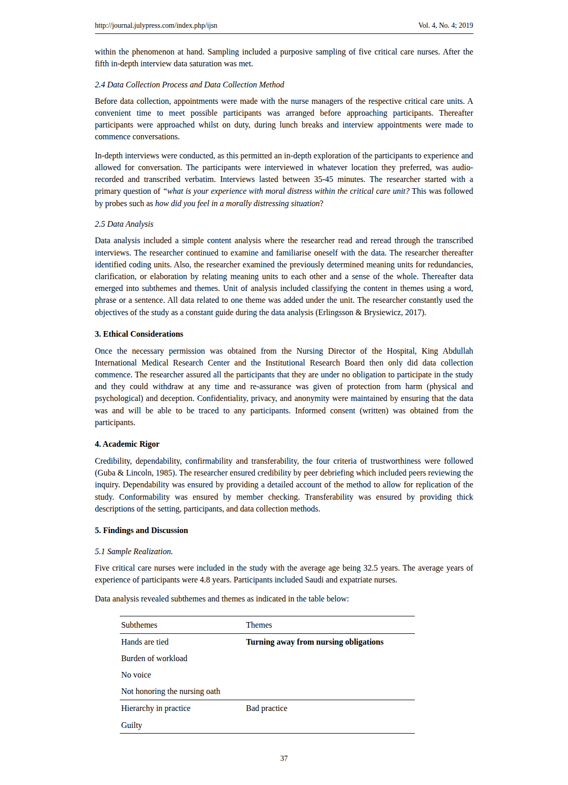http://journal.julypress.com/index.php/ijsn Vol. 4, No. 4; 2019
within the phenomenon at hand. Sampling included a purposive sampling of five critical care nurses. After the fifth in-depth interview data saturation was met.
2.4 Data Collection Process and Data Collection Method
Before data collection, appointments were made with the nurse managers of the respective critical care units. A convenient time to meet possible participants was arranged before approaching participants. Thereafter participants were approached whilst on duty, during lunch breaks and interview appointments were made to commence conversations.
In-depth interviews were conducted, as this permitted an in-depth exploration of the participants to experience and allowed for conversation. The participants were interviewed in whatever location they preferred, was audio-recorded and transcribed verbatim. Interviews lasted between 35-45 minutes. The researcher started with a primary question of “what is your experience with moral distress within the critical care unit? This was followed by probes such as how did you feel in a morally distressing situation?
2.5 Data Analysis
Data analysis included a simple content analysis where the researcher read and reread through the transcribed interviews. The researcher continued to examine and familiarise oneself with the data. The researcher thereafter identified coding units. Also, the researcher examined the previously determined meaning units for redundancies, clarification, or elaboration by relating meaning units to each other and a sense of the whole. Thereafter data emerged into subthemes and themes. Unit of analysis included classifying the content in themes using a word, phrase or a sentence. All data related to one theme was added under the unit. The researcher constantly used the objectives of the study as a constant guide during the data analysis (Erlingsson & Brysiewicz, 2017).
3. Ethical Considerations
Once the necessary permission was obtained from the Nursing Director of the Hospital, King Abdullah International Medical Research Center and the Institutional Research Board then only did data collection commence. The researcher assured all the participants that they are under no obligation to participate in the study and they could withdraw at any time and re-assurance was given of protection from harm (physical and psychological) and deception. Confidentiality, privacy, and anonymity were maintained by ensuring that the data was and will be able to be traced to any participants. Informed consent (written) was obtained from the participants.
4. Academic Rigor
Credibility, dependability, confirmability and transferability, the four criteria of trustworthiness were followed (Guba & Lincoln, 1985). The researcher ensured credibility by peer debriefing which included peers reviewing the inquiry. Dependability was ensured by providing a detailed account of the method to allow for replication of the study. Conformability was ensured by member checking. Transferability was ensured by providing thick descriptions of the setting, participants, and data collection methods.
5. Findings and Discussion
5.1 Sample Realization.
Five critical care nurses were included in the study with the average age being 32.5 years. The average years of experience of participants were 4.8 years. Participants included Saudi and expatriate nurses.
Data analysis revealed subthemes and themes as indicated in the table below:
| Subthemes | Themes |
| --- | --- |
| Hands are tied | Turning away from nursing obligations |
| Burden of workload | |
| No voice | |
| Not honoring the nursing oath | |
| Hierarchy in practice | Bad practice |
| Guilty | |
37